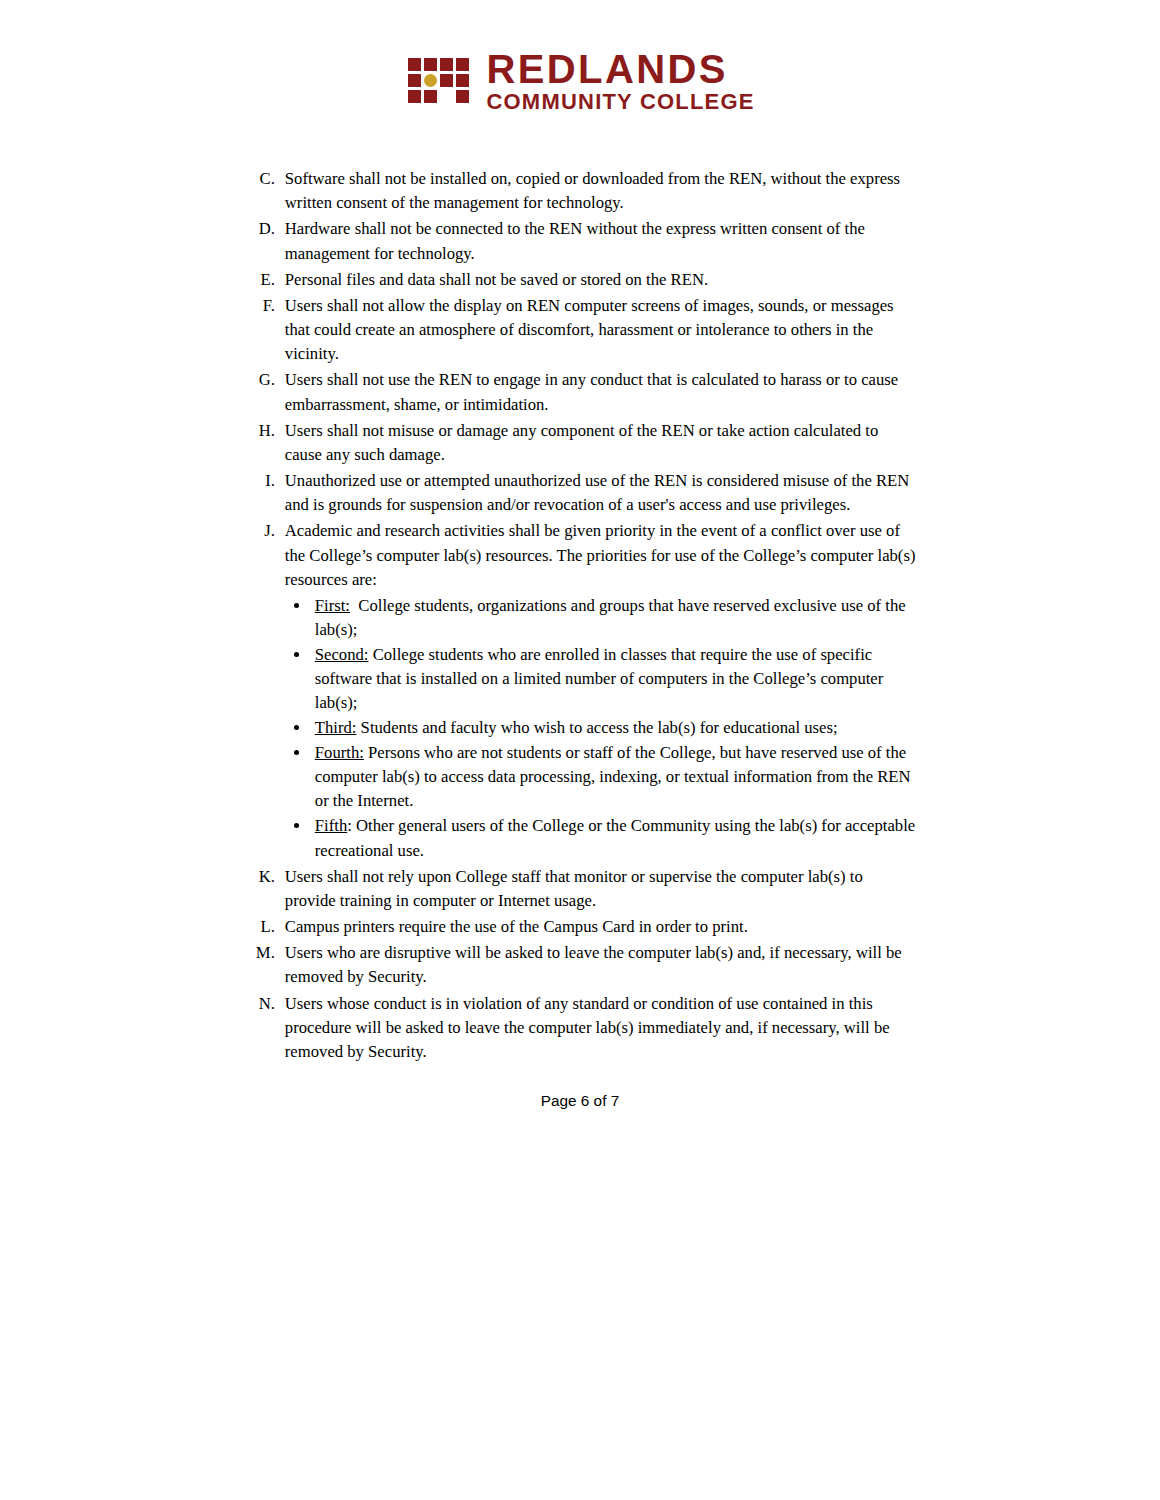REDLANDS
COMMUNITY COLLEGE
Software shall not be installed on, copied or downloaded from the REN, without the express written consent of the management for technology.
Hardware shall not be connected to the REN without the express written consent of the management for technology.
Personal files and data shall not be saved or stored on the REN.
Users shall not allow the display on REN computer screens of images, sounds, or messages that could create an atmosphere of discomfort, harassment or intolerance to others in the vicinity.
Users shall not use the REN to engage in any conduct that is calculated to harass or to cause embarrassment, shame, or intimidation.
Users shall not misuse or damage any component of the REN or take action calculated to cause any such damage.
Unauthorized use or attempted unauthorized use of the REN is considered misuse of the REN and is grounds for suspension and/or revocation of a user's access and use privileges.
Academic and research activities shall be given priority in the event of a conflict over use of the College’s computer lab(s) resources. The priorities for use of the College’s computer lab(s) resources are:
First: College students, organizations and groups that have reserved exclusive use of the lab(s);
Second: College students who are enrolled in classes that require the use of specific software that is installed on a limited number of computers in the College’s computer lab(s);
Third: Students and faculty who wish to access the lab(s) for educational uses;
Fourth: Persons who are not students or staff of the College, but have reserved use of the computer lab(s) to access data processing, indexing, or textual information from the REN or the Internet.
Fifth: Other general users of the College or the Community using the lab(s) for acceptable recreational use.
Users shall not rely upon College staff that monitor or supervise the computer lab(s) to provide training in computer or Internet usage.
Campus printers require the use of the Campus Card in order to print.
Users who are disruptive will be asked to leave the computer lab(s) and, if necessary, will be removed by Security.
Users whose conduct is in violation of any standard or condition of use contained in this procedure will be asked to leave the computer lab(s) immediately and, if necessary, will be removed by Security.
Page 6 of 7